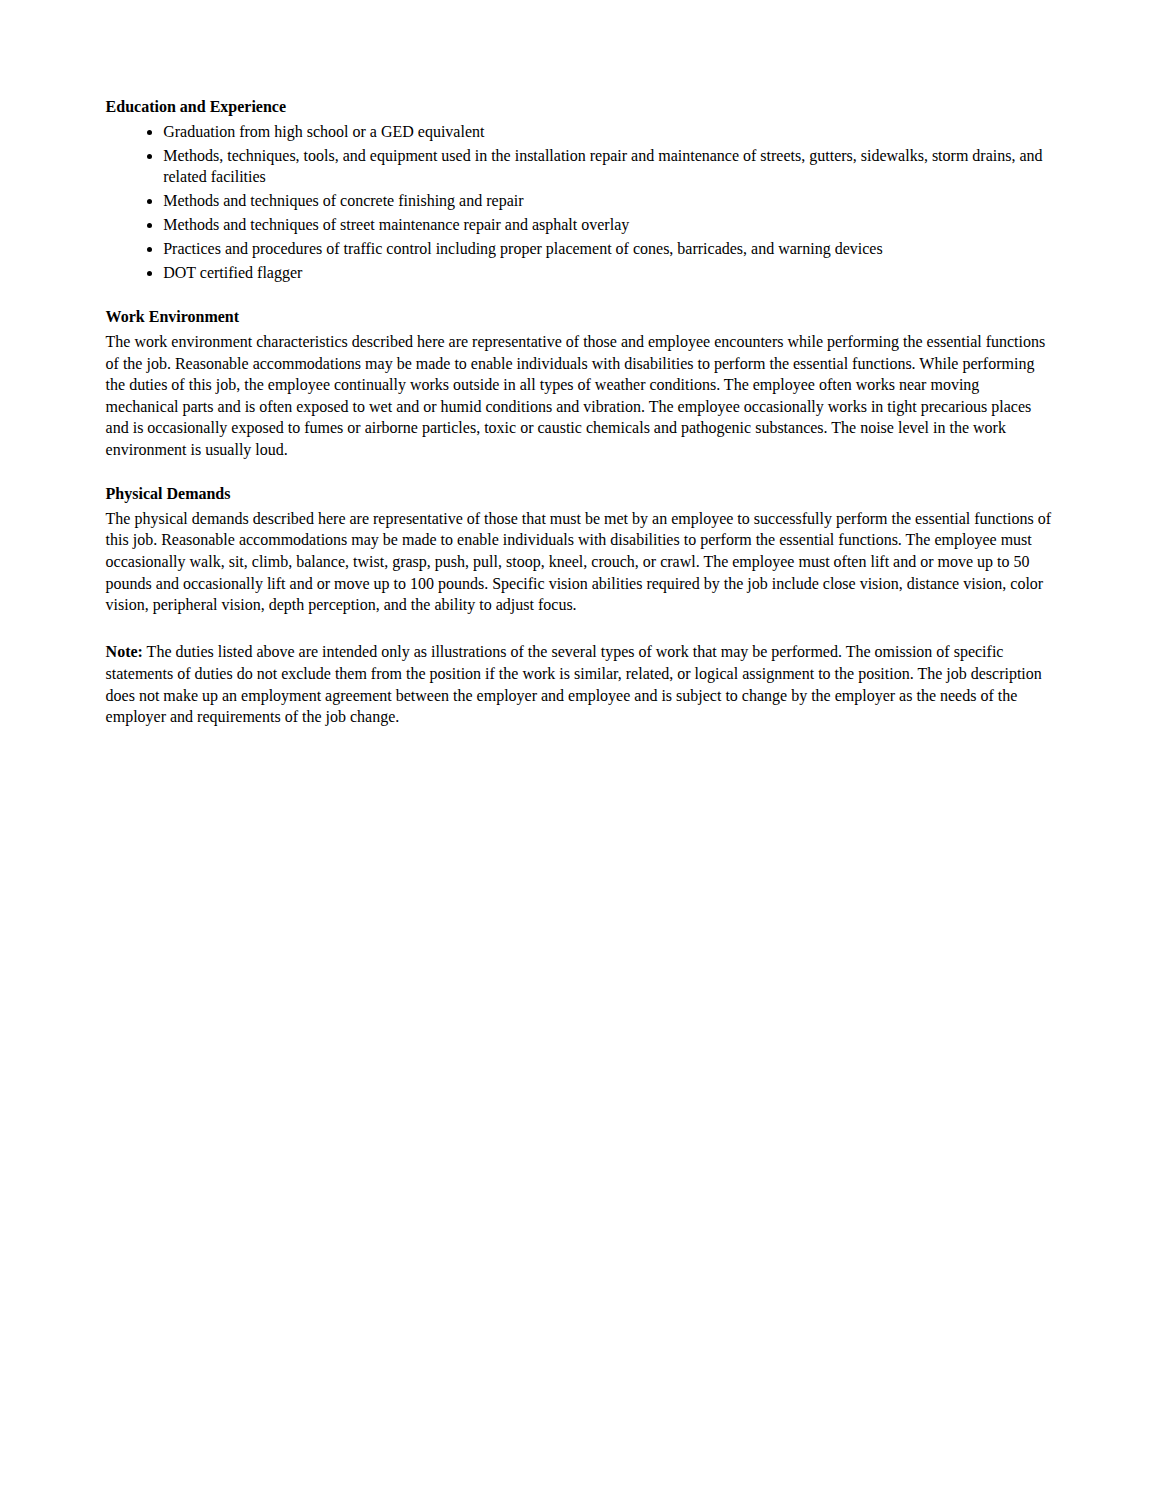Education and Experience
Graduation from high school or a GED equivalent
Methods, techniques, tools, and equipment used in the installation repair and maintenance of streets, gutters, sidewalks, storm drains, and related facilities
Methods and techniques of concrete finishing and repair
Methods and techniques of street maintenance repair and asphalt overlay
Practices and procedures of traffic control including proper placement of cones, barricades, and warning devices
DOT certified flagger
Work Environment
The work environment characteristics described here are representative of those and employee encounters while performing the essential functions of the job. Reasonable accommodations may be made to enable individuals with disabilities to perform the essential functions. While performing the duties of this job, the employee continually works outside in all types of weather conditions. The employee often works near moving mechanical parts and is often exposed to wet and or humid conditions and vibration. The employee occasionally works in tight precarious places and is occasionally exposed to fumes or airborne particles, toxic or caustic chemicals and pathogenic substances. The noise level in the work environment is usually loud.
Physical Demands
The physical demands described here are representative of those that must be met by an employee to successfully perform the essential functions of this job. Reasonable accommodations may be made to enable individuals with disabilities to perform the essential functions. The employee must occasionally walk, sit, climb, balance, twist, grasp, push, pull, stoop, kneel, crouch, or crawl. The employee must often lift and or move up to 50 pounds and occasionally lift and or move up to 100 pounds. Specific vision abilities required by the job include close vision, distance vision, color vision, peripheral vision, depth perception, and the ability to adjust focus.
Note: The duties listed above are intended only as illustrations of the several types of work that may be performed. The omission of specific statements of duties do not exclude them from the position if the work is similar, related, or logical assignment to the position. The job description does not make up an employment agreement between the employer and employee and is subject to change by the employer as the needs of the employer and requirements of the job change.